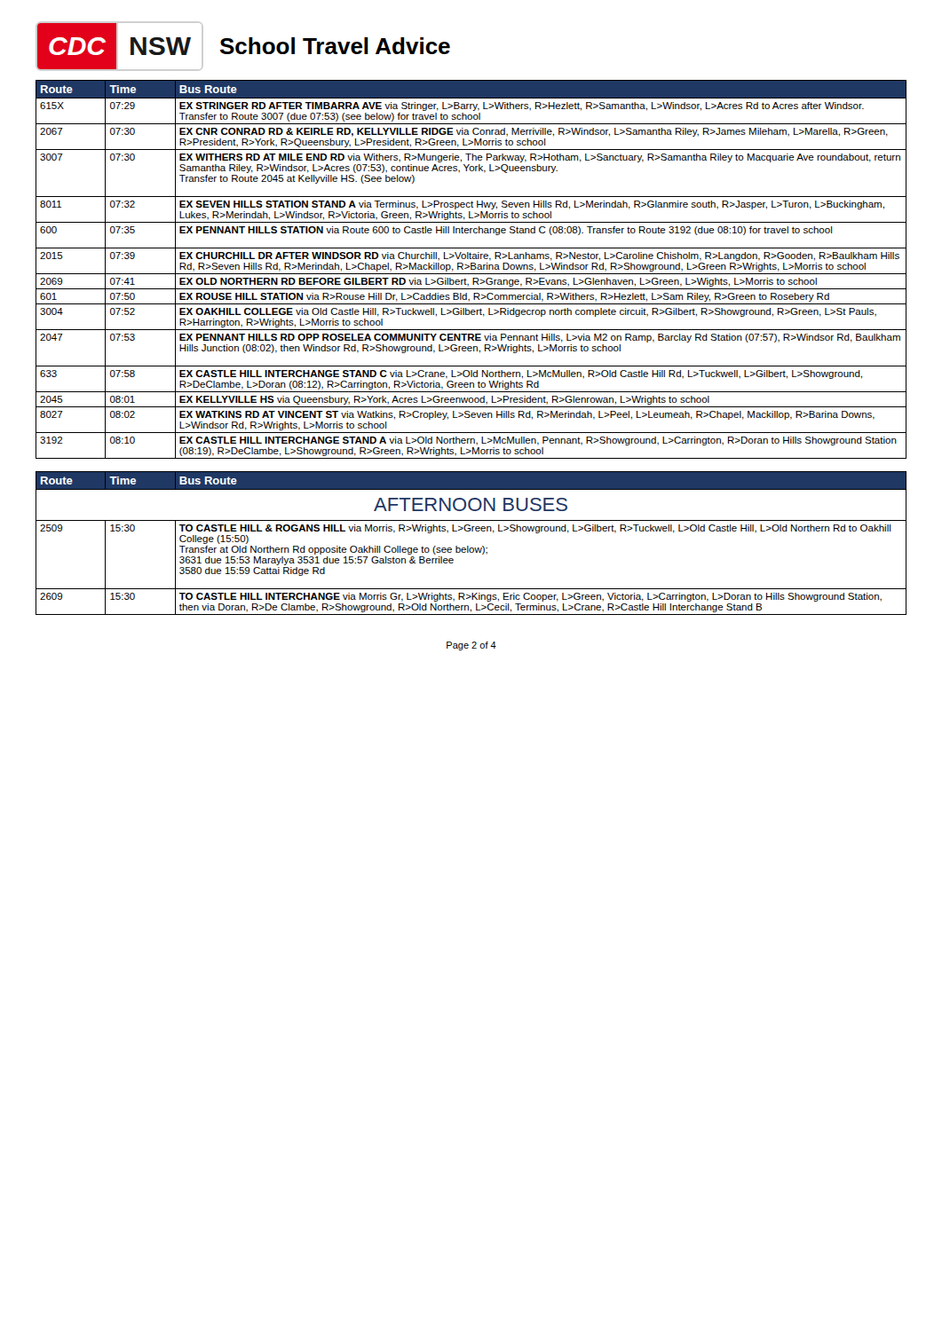CDC
NSW
School Travel Advice
| Route | Time | Bus Route |
| --- | --- | --- |
| 615X | 07:29 | EX STRINGER RD AFTER TIMBARRA AVE via Stringer, L>Barry, L>Withers, R>Hezlett, R>Samantha, L>Windsor, L>Acres Rd to Acres after Windsor. Transfer to Route 3007 (due 07:53) (see below) for travel to school |
| 2067 | 07:30 | EX CNR CONRAD RD & KEIRLE RD, KELLYVILLE RIDGE via Conrad, Merriville, R>Windsor, L>Samantha Riley, R>James Mileham, L>Marella, R>Green, R>President, R>York, R>Queensbury, L>President, R>Green, L>Morris to school |
| 3007 | 07:30 | EX WITHERS RD AT MILE END RD via Withers, R>Mungerie, The Parkway, R>Hotham, L>Sanctuary, R>Samantha Riley to Macquarie Ave roundabout, return Samantha Riley, R>Windsor, L>Acres (07:53), continue Acres, York, L>Queensbury. Transfer to Route 2045 at Kellyville HS. (See below) |
| 8011 | 07:32 | EX SEVEN HILLS STATION STAND A via Terminus, L>Prospect Hwy, Seven Hills Rd, L>Merindah, R>Glanmire south, R>Jasper, L>Turon, L>Buckingham, Lukes, R>Merindah, L>Windsor, R>Victoria, Green, R>Wrights, L>Morris to school |
| 600 | 07:35 | EX PENNANT HILLS STATION via Route 600 to Castle Hill Interchange Stand C (08:08). Transfer to Route 3192 (due 08:10) for travel to school |
| 2015 | 07:39 | EX CHURCHILL DR AFTER WINDSOR RD via Churchill, L>Voltaire, R>Lanhams, R>Nestor, L>Caroline Chisholm, R>Langdon, R>Gooden, R>Baulkham Hills Rd, R>Seven Hills Rd, R>Merindah, L>Chapel, R>Mackillop, R>Barina Downs, L>Windsor Rd, R>Showground, L>Green R>Wrights, L>Morris to school |
| 2069 | 07:41 | EX OLD NORTHERN RD BEFORE GILBERT RD via L>Gilbert, R>Grange, R>Evans, L>Glenhaven, L>Green, L>Wights, L>Morris to school |
| 601 | 07:50 | EX ROUSE HILL STATION via R>Rouse Hill Dr, L>Caddies Bld, R>Commercial, R>Withers, R>Hezlett, L>Sam Riley, R>Green to Rosebery Rd |
| 3004 | 07:52 | EX OAKHILL COLLEGE via Old Castle Hill, R>Tuckwell, L>Gilbert, L>Ridgecrop north complete circuit, R>Gilbert, R>Showground, R>Green, L>St Pauls, R>Harrington, R>Wrights, L>Morris to school |
| 2047 | 07:53 | EX PENNANT HILLS RD OPP ROSELEA COMMUNITY CENTRE via Pennant Hills, L>via M2 on Ramp, Barclay Rd Station (07:57), R>Windsor Rd, Baulkham Hills Junction (08:02), then Windsor Rd, R>Showground, L>Green, R>Wrights, L>Morris to school |
| 633 | 07:58 | EX CASTLE HILL INTERCHANGE STAND C via L>Crane, L>Old Northern, L>McMullen, R>Old Castle Hill Rd, L>Tuckwell, L>Gilbert, L>Showground, R>DeClambe, L>Doran (08:12), R>Carrington, R>Victoria, Green to Wrights Rd |
| 2045 | 08:01 | EX KELLYVILLE HS via Queensbury, R>York, Acres L>Greenwood, L>President, R>Glenrowan, L>Wrights to school |
| 8027 | 08:02 | EX WATKINS RD AT VINCENT ST via Watkins, R>Cropley, L>Seven Hills Rd, R>Merindah, L>Peel, L>Leumeah, R>Chapel, Mackillop, R>Barina Downs, L>Windsor Rd, R>Wrights, L>Morris to school |
| 3192 | 08:10 | EX CASTLE HILL INTERCHANGE STAND A via L>Old Northern, L>McMullen, Pennant, R>Showground, L>Carrington, R>Doran to Hills Showground Station (08:19), R>DeClambe, L>Showground, R>Green, R>Wrights, L>Morris to school |
| AFTERNOON BUSES |
| Route | Time | Bus Route |
| 2509 | 15:30 | TO CASTLE HILL & ROGANS HILL via Morris, R>Wrights, L>Green, L>Showground, L>Gilbert, R>Tuckwell, L>Old Castle Hill, L>Old Northern Rd to Oakhill College (15:50) Transfer at Old Northern Rd opposite Oakhill College to (see below); 3631 due 15:53 Maraylya 3531 due 15:57 Galston & Berrilee 3580 due 15:59 Cattai Ridge Rd |
| 2609 | 15:30 | TO CASTLE HILL INTERCHANGE via Morris Gr, L>Wrights, R>Kings, Eric Cooper, L>Green, Victoria, L>Carrington, L>Doran to Hills Showground Station, then via Doran, R>De Clambe, R>Showground, R>Old Northern, L>Cecil, Terminus, L>Crane, R>Castle Hill Interchange Stand B |
Page 2 of 4